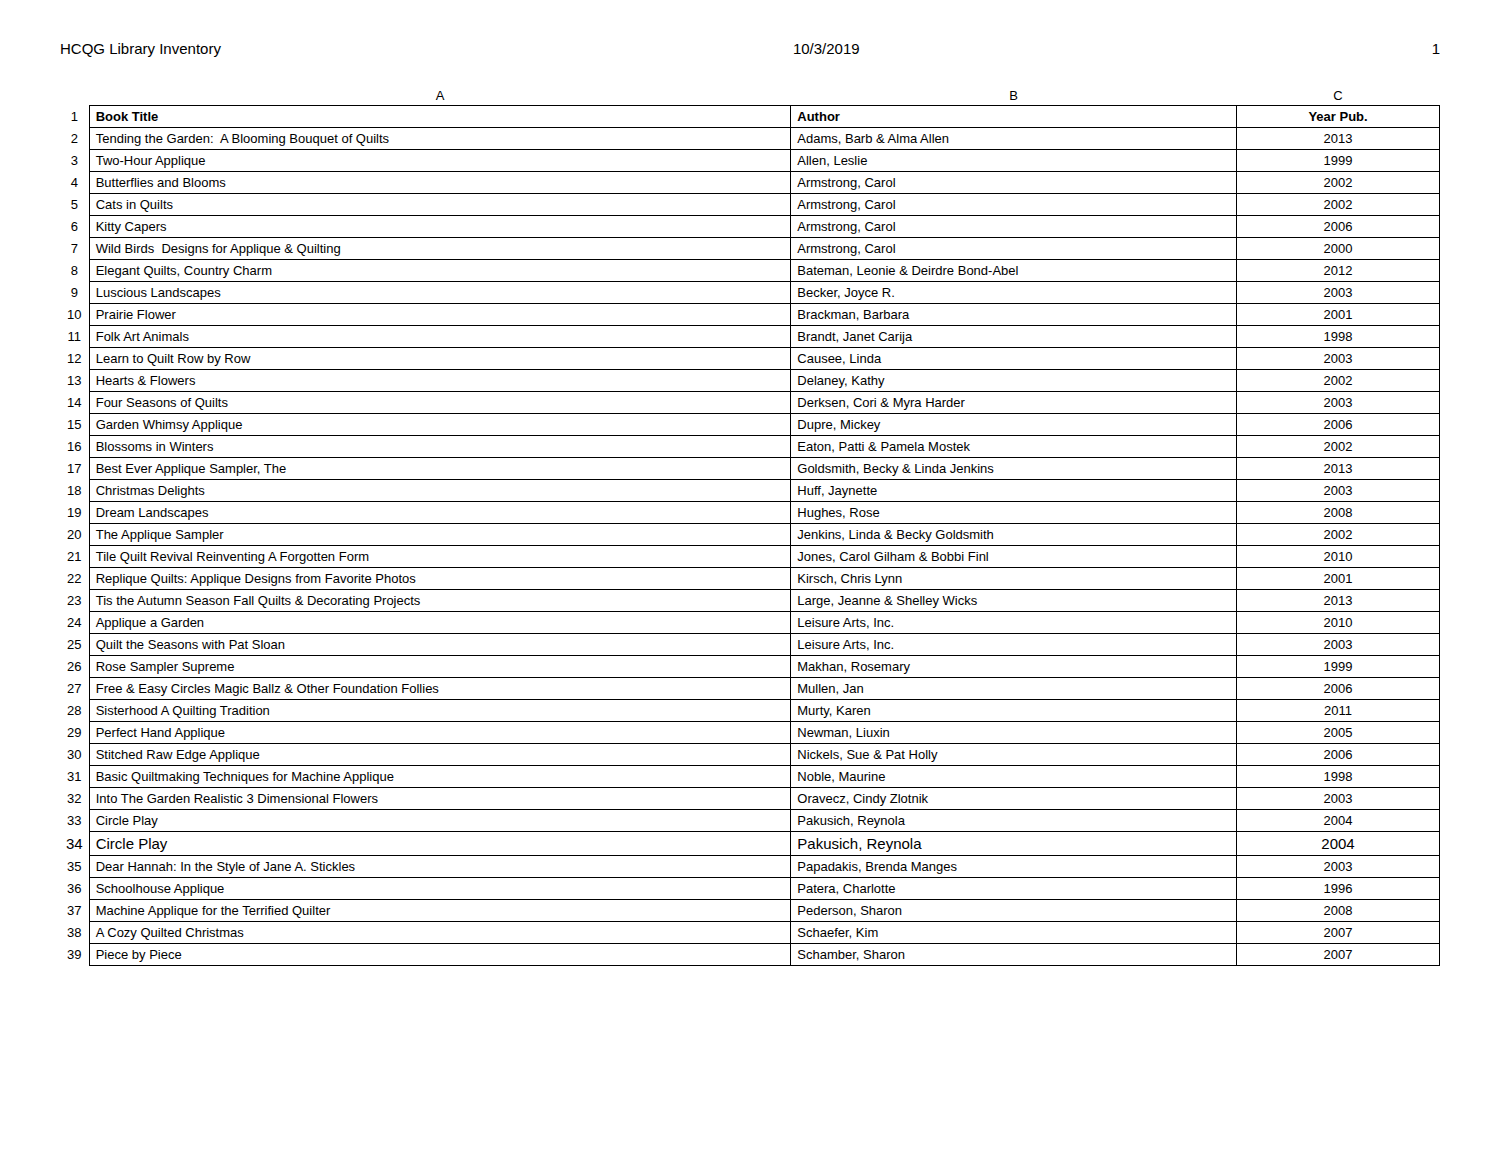HCQG Library Inventory 10/3/2019 1
HCQG Library Inventory
| | A | B | C |
| --- | --- | --- | --- |
| 1 | Book Title | Author | Year Pub. |
| 2 | Tending the Garden: A Blooming Bouquet of Quilts | Adams, Barb & Alma Allen | 2013 |
| 3 | Two-Hour Applique | Allen, Leslie | 1999 |
| 4 | Butterflies and Blooms | Armstrong, Carol | 2002 |
| 5 | Cats in Quilts | Armstrong, Carol | 2002 |
| 6 | Kitty Capers | Armstrong, Carol | 2006 |
| 7 | Wild Birds Designs for Applique & Quilting | Armstrong, Carol | 2000 |
| 8 | Elegant Quilts, Country Charm | Bateman, Leonie & Deirdre Bond-Abel | 2012 |
| 9 | Luscious Landscapes | Becker, Joyce R. | 2003 |
| 10 | Prairie Flower | Brackman, Barbara | 2001 |
| 11 | Folk Art Animals | Brandt, Janet Carija | 1998 |
| 12 | Learn to Quilt Row by Row | Causee, Linda | 2003 |
| 13 | Hearts & Flowers | Delaney, Kathy | 2002 |
| 14 | Four Seasons of Quilts | Derksen, Cori & Myra Harder | 2003 |
| 15 | Garden Whimsy Applique | Dupre, Mickey | 2006 |
| 16 | Blossoms in Winters | Eaton, Patti & Pamela Mostek | 2002 |
| 17 | Best Ever Applique Sampler, The | Goldsmith, Becky & Linda Jenkins | 2013 |
| 18 | Christmas Delights | Huff, Jaynette | 2003 |
| 19 | Dream Landscapes | Hughes, Rose | 2008 |
| 20 | The Applique Sampler | Jenkins, Linda & Becky Goldsmith | 2002 |
| 21 | Tile Quilt Revival Reinventing A Forgotten Form | Jones, Carol Gilham & Bobbi Finl | 2010 |
| 22 | Replique Quilts: Applique Designs from Favorite Photos | Kirsch, Chris Lynn | 2001 |
| 23 | Tis the Autumn Season Fall Quilts & Decorating Projects | Large, Jeanne & Shelley Wicks | 2013 |
| 24 | Applique a Garden | Leisure Arts, Inc. | 2010 |
| 25 | Quilt the Seasons with Pat Sloan | Leisure Arts, Inc. | 2003 |
| 26 | Rose Sampler Supreme | Makhan, Rosemary | 1999 |
| 27 | Free & Easy Circles Magic Ballz & Other Foundation Follies | Mullen, Jan | 2006 |
| 28 | Sisterhood A Quilting Tradition | Murty, Karen | 2011 |
| 29 | Perfect Hand Applique | Newman, Liuxin | 2005 |
| 30 | Stitched Raw Edge Applique | Nickels, Sue & Pat Holly | 2006 |
| 31 | Basic Quiltmaking Techniques for Machine Applique | Noble, Maurine | 1998 |
| 32 | Into The Garden Realistic 3 Dimensional Flowers | Oravecz, Cindy Zlotnik | 2003 |
| 33 | Circle Play | Pakusich, Reynola | 2004 |
| 34 | Circle Play | Pakusich, Reynola | 2004 |
| 35 | Dear Hannah: In the Style of Jane A. Stickles | Papadakis, Brenda Manges | 2003 |
| 36 | Schoolhouse Applique | Patera, Charlotte | 1996 |
| 37 | Machine Applique for the Terrified Quilter | Pederson, Sharon | 2008 |
| 38 | A Cozy Quilted Christmas | Schaefer, Kim | 2007 |
| 39 | Piece by Piece | Schamber, Sharon | 2007 |